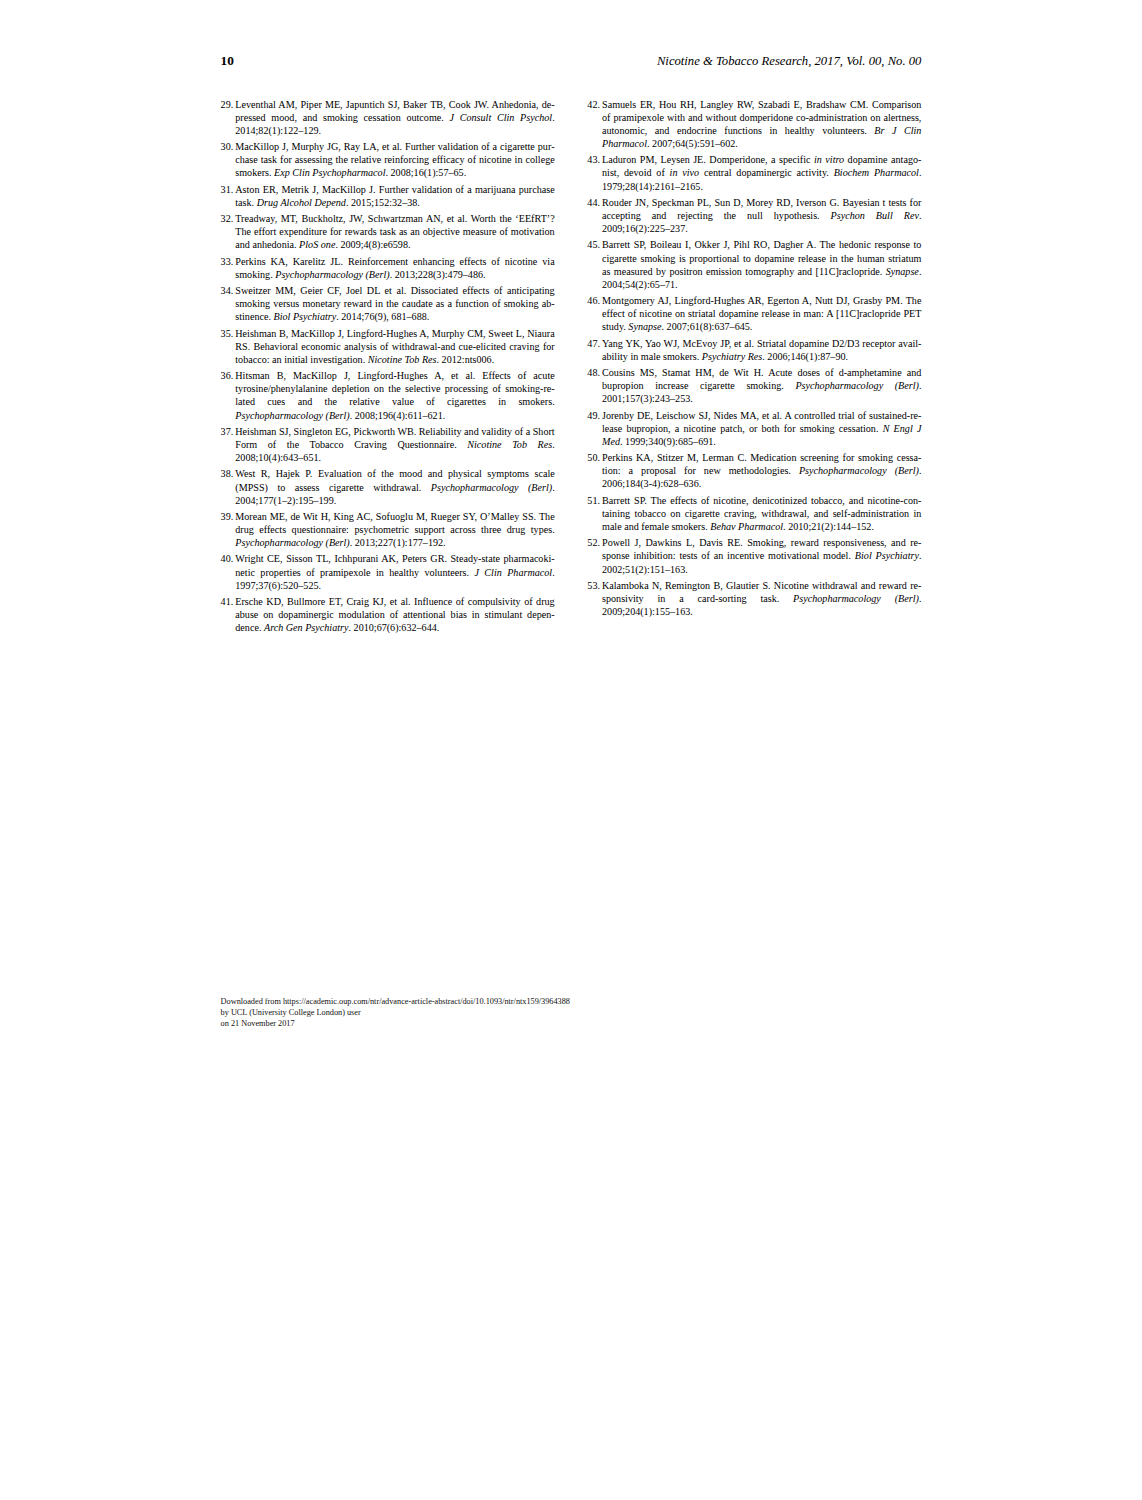10 Nicotine & Tobacco Research, 2017, Vol. 00, No. 00
Leventhal AM, Piper ME, Japuntich SJ, Baker TB, Cook JW. Anhedonia, depressed mood, and smoking cessation outcome. J Consult Clin Psychol. 2014;82(1):122–129.
MacKillop J, Murphy JG, Ray LA, et al. Further validation of a cigarette purchase task for assessing the relative reinforcing efficacy of nicotine in college smokers. Exp Clin Psychopharmacol. 2008;16(1):57–65.
Aston ER, Metrik J, MacKillop J. Further validation of a marijuana purchase task. Drug Alcohol Depend. 2015;152:32–38.
Treadway, MT, Buckholtz, JW, Schwartzman AN, et al. Worth the ‘EEfRT’? The effort expenditure for rewards task as an objective measure of motivation and anhedonia. PloS one. 2009;4(8):e6598.
Perkins KA, Karelitz JL. Reinforcement enhancing effects of nicotine via smoking. Psychopharmacology (Berl). 2013;228(3):479–486.
Sweitzer MM, Geier CF, Joel DL et al. Dissociated effects of anticipating smoking versus monetary reward in the caudate as a function of smoking abstinence. Biol Psychiatry. 2014;76(9), 681–688.
Heishman B, MacKillop J, Lingford-Hughes A, Murphy CM, Sweet L, Niaura RS. Behavioral economic analysis of withdrawal-and cue-elicited craving for tobacco: an initial investigation. Nicotine Tob Res. 2012:nts006.
Hitsman B, MacKillop J, Lingford-Hughes A, et al. Effects of acute tyrosine/phenylalanine depletion on the selective processing of smoking-related cues and the relative value of cigarettes in smokers. Psychopharmacology (Berl). 2008;196(4):611–621.
Heishman SJ, Singleton EG, Pickworth WB. Reliability and validity of a Short Form of the Tobacco Craving Questionnaire. Nicotine Tob Res. 2008;10(4):643–651.
West R, Hajek P. Evaluation of the mood and physical symptoms scale (MPSS) to assess cigarette withdrawal. Psychopharmacology (Berl). 2004;177(1–2):195–199.
Morean ME, de Wit H, King AC, Sofuoglu M, Rueger SY, O’Malley SS. The drug effects questionnaire: psychometric support across three drug types. Psychopharmacology (Berl). 2013;227(1):177–192.
Wright CE, Sisson TL, Ichhpurani AK, Peters GR. Steady-state pharmacokinetic properties of pramipexole in healthy volunteers. J Clin Pharmacol. 1997;37(6):520–525.
Ersche KD, Bullmore ET, Craig KJ, et al. Influence of compulsivity of drug abuse on dopaminergic modulation of attentional bias in stimulant dependence. Arch Gen Psychiatry. 2010;67(6):632–644.
Samuels ER, Hou RH, Langley RW, Szabadi E, Bradshaw CM. Comparison of pramipexole with and without domperidone co-administration on alertness, autonomic, and endocrine functions in healthy volunteers. Br J Clin Pharmacol. 2007;64(5):591–602.
Laduron PM, Leysen JE. Domperidone, a specific in vitro dopamine antagonist, devoid of in vivo central dopaminergic activity. Biochem Pharmacol. 1979;28(14):2161–2165.
Rouder JN, Speckman PL, Sun D, Morey RD, Iverson G. Bayesian t tests for accepting and rejecting the null hypothesis. Psychon Bull Rev. 2009;16(2):225–237.
Barrett SP, Boileau I, Okker J, Pihl RO, Dagher A. The hedonic response to cigarette smoking is proportional to dopamine release in the human striatum as measured by positron emission tomography and [11C]raclopride. Synapse. 2004;54(2):65–71.
Montgomery AJ, Lingford-Hughes AR, Egerton A, Nutt DJ, Grasby PM. The effect of nicotine on striatal dopamine release in man: A [11C]raclopride PET study. Synapse. 2007;61(8):637–645.
Yang YK, Yao WJ, McEvoy JP, et al. Striatal dopamine D2/D3 receptor availability in male smokers. Psychiatry Res. 2006;146(1):87–90.
Cousins MS, Stamat HM, de Wit H. Acute doses of d-amphetamine and bupropion increase cigarette smoking. Psychopharmacology (Berl). 2001;157(3):243–253.
Jorenby DE, Leischow SJ, Nides MA, et al. A controlled trial of sustained-release bupropion, a nicotine patch, or both for smoking cessation. N Engl J Med. 1999;340(9):685–691.
Perkins KA, Stitzer M, Lerman C. Medication screening for smoking cessation: a proposal for new methodologies. Psychopharmacology (Berl). 2006;184(3-4):628–636.
Barrett SP. The effects of nicotine, denicotinized tobacco, and nicotine-containing tobacco on cigarette craving, withdrawal, and self-administration in male and female smokers. Behav Pharmacol. 2010;21(2):144–152.
Powell J, Dawkins L, Davis RE. Smoking, reward responsiveness, and response inhibition: tests of an incentive motivational model. Biol Psychiatry. 2002;51(2):151–163.
Kalamboka N, Remington B, Glautier S. Nicotine withdrawal and reward responsivity in a card-sorting task. Psychopharmacology (Berl). 2009;204(1):155–163.
Downloaded from https://academic.oup.com/ntr/advance-article-abstract/doi/10.1093/ntr/ntx159/3964388
by UCL (University College London) user
on 21 November 2017